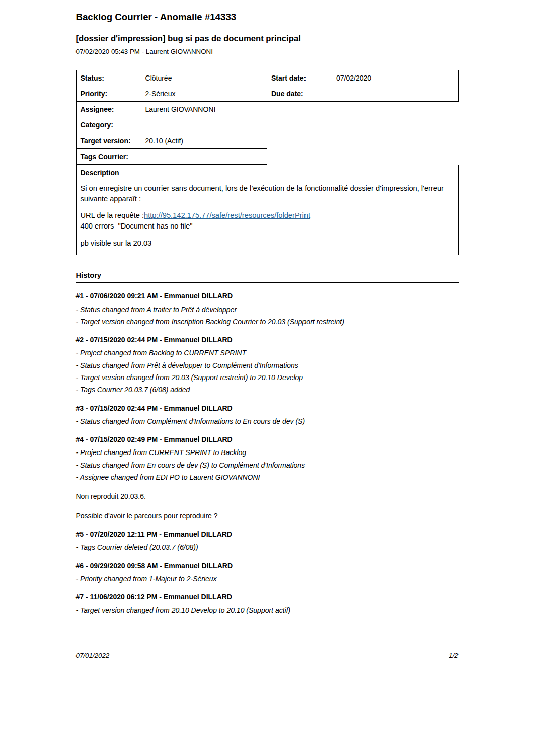Backlog Courrier - Anomalie #14333
[dossier d'impression] bug si pas de document principal
07/02/2020 05:43 PM - Laurent GIOVANNONI
| Status: | Clôturée | Start date: | 07/02/2020 |
| Priority: | 2-Sérieux | Due date: | |
| Assignee: | Laurent GIOVANNONI | |
| Category: | |
| Target version: | 20.10 (Actif) |
| Tags Courrier: | |
Description
Si on enregistre un courrier sans document, lors de l’exécution de la fonctionnalité dossier d'impression, l'erreur suivante apparaît :
URL de la requête :http://95.142.175.77/safe/rest/resources/folderPrint
400 errors "Document has no file"
pb visible sur la 20.03
History
#1 - 07/06/2020 09:21 AM - Emmanuel DILLARD
Status changed from A traiter to Prêt à développer
Target version changed from Inscription Backlog Courrier to 20.03 (Support restreint)
#2 - 07/15/2020 02:44 PM - Emmanuel DILLARD
Project changed from Backlog to CURRENT SPRINT
Status changed from Prêt à développer to Complément d'Informations
Target version changed from 20.03 (Support restreint) to 20.10 Develop
Tags Courrier 20.03.7 (6/08) added
#3 - 07/15/2020 02:44 PM - Emmanuel DILLARD
Status changed from Complément d'Informations to En cours de dev (S)
#4 - 07/15/2020 02:49 PM - Emmanuel DILLARD
Project changed from CURRENT SPRINT to Backlog
Status changed from En cours de dev (S) to Complément d'Informations
Assignee changed from EDI PO to Laurent GIOVANNONI
Non reproduit 20.03.6.
Possible d'avoir le parcours pour reproduire ?
#5 - 07/20/2020 12:11 PM - Emmanuel DILLARD
Tags Courrier deleted (20.03.7 (6/08))
#6 - 09/29/2020 09:58 AM - Emmanuel DILLARD
Priority changed from 1-Majeur to 2-Sérieux
#7 - 11/06/2020 06:12 PM - Emmanuel DILLARD
Target version changed from 20.10 Develop to 20.10 (Support actif)
07/01/2022 1/2